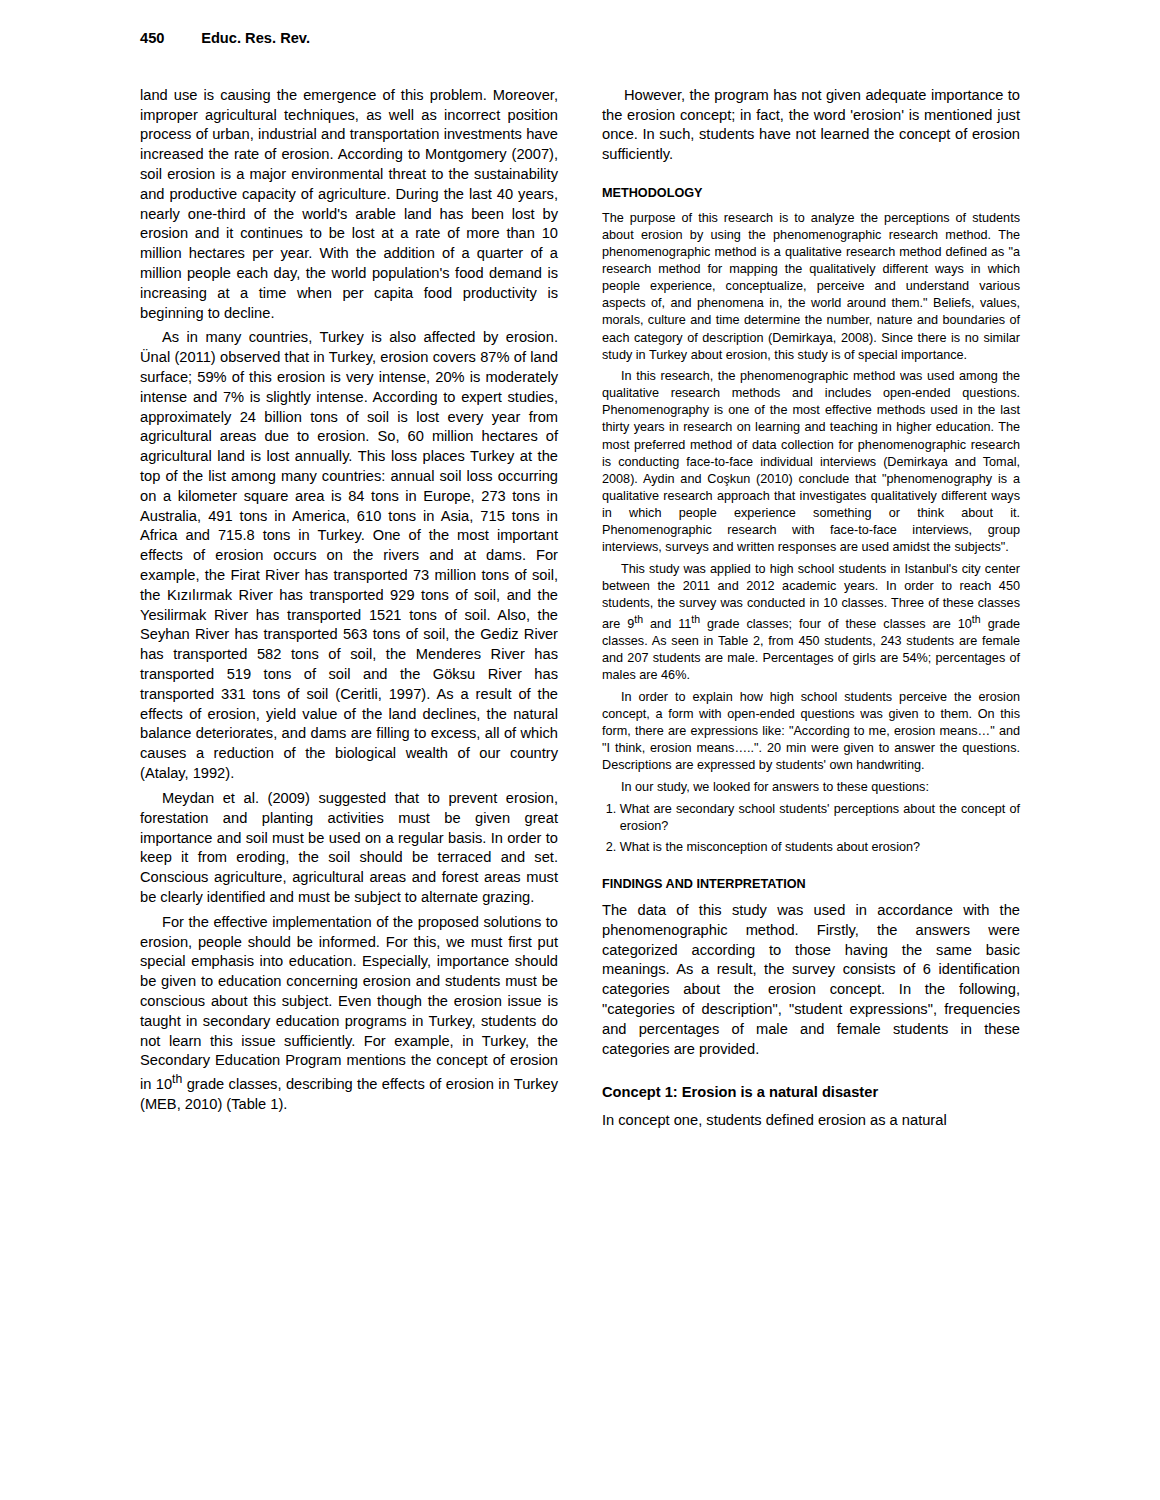450 Educ. Res. Rev.
land use is causing the emergence of this problem. Moreover, improper agricultural techniques, as well as incorrect position process of urban, industrial and transportation investments have increased the rate of erosion. According to Montgomery (2007), soil erosion is a major environmental threat to the sustainability and productive capacity of agriculture. During the last 40 years, nearly one-third of the world's arable land has been lost by erosion and it continues to be lost at a rate of more than 10 million hectares per year. With the addition of a quarter of a million people each day, the world population's food demand is increasing at a time when per capita food productivity is beginning to decline.
As in many countries, Turkey is also affected by erosion. Ünal (2011) observed that in Turkey, erosion covers 87% of land surface; 59% of this erosion is very intense, 20% is moderately intense and 7% is slightly intense. According to expert studies, approximately 24 billion tons of soil is lost every year from agricultural areas due to erosion. So, 60 million hectares of agricultural land is lost annually. This loss places Turkey at the top of the list among many countries: annual soil loss occurring on a kilometer square area is 84 tons in Europe, 273 tons in Australia, 491 tons in America, 610 tons in Asia, 715 tons in Africa and 715.8 tons in Turkey. One of the most important effects of erosion occurs on the rivers and at dams. For example, the Firat River has transported 73 million tons of soil, the Kızılırmak River has transported 929 tons of soil, and the Yesilirmak River has transported 1521 tons of soil. Also, the Seyhan River has transported 563 tons of soil, the Gediz River has transported 582 tons of soil, the Menderes River has transported 519 tons of soil and the Göksu River has transported 331 tons of soil (Ceritli, 1997). As a result of the effects of erosion, yield value of the land declines, the natural balance deteriorates, and dams are filling to excess, all of which causes a reduction of the biological wealth of our country (Atalay, 1992).
Meydan et al. (2009) suggested that to prevent erosion, forestation and planting activities must be given great importance and soil must be used on a regular basis. In order to keep it from eroding, the soil should be terraced and set. Conscious agriculture, agricultural areas and forest areas must be clearly identified and must be subject to alternate grazing.
For the effective implementation of the proposed solutions to erosion, people should be informed. For this, we must first put special emphasis into education. Especially, importance should be given to education concerning erosion and students must be conscious about this subject. Even though the erosion issue is taught in secondary education programs in Turkey, students do not learn this issue sufficiently. For example, in Turkey, the Secondary Education Program mentions the concept of erosion in 10th grade classes, describing the effects of erosion in Turkey (MEB, 2010) (Table 1).
However, the program has not given adequate importance to the erosion concept; in fact, the word 'erosion' is mentioned just once. In such, students have not learned the concept of erosion sufficiently.
Methodology
The purpose of this research is to analyze the perceptions of students about erosion by using the phenomenographic research method. The phenomenographic method is a qualitative research method defined as "a research method for mapping the qualitatively different ways in which people experience, conceptualize, perceive and understand various aspects of, and phenomena in, the world around them." Beliefs, values, morals, culture and time determine the number, nature and boundaries of each category of description (Demirkaya, 2008). Since there is no similar study in Turkey about erosion, this study is of special importance.
In this research, the phenomenographic method was used among the qualitative research methods and includes open-ended questions. Phenomenography is one of the most effective methods used in the last thirty years in research on learning and teaching in higher education. The most preferred method of data collection for phenomenographic research is conducting face-to-face individual interviews (Demirkaya and Tomal, 2008). Aydin and Coşkun (2010) conclude that "phenomenography is a qualitative research approach that investigates qualitatively different ways in which people experience something or think about it. Phenomenographic research with face-to-face interviews, group interviews, surveys and written responses are used amidst the subjects".
This study was applied to high school students in Istanbul's city center between the 2011 and 2012 academic years. In order to reach 450 students, the survey was conducted in 10 classes. Three of these classes are 9th and 11th grade classes; four of these classes are 10th grade classes. As seen in Table 2, from 450 students, 243 students are female and 207 students are male. Percentages of girls are 54%; percentages of males are 46%.
In order to explain how high school students perceive the erosion concept, a form with open-ended questions was given to them. On this form, there are expressions like: "According to me, erosion means…" and "I think, erosion means…..". 20 min were given to answer the questions. Descriptions are expressed by students' own handwriting.
In our study, we looked for answers to these questions:
What are secondary school students' perceptions about the concept of erosion?
What is the misconception of students about erosion?
Findings and Interpretation
The data of this study was used in accordance with the phenomenographic method. Firstly, the answers were categorized according to those having the same basic meanings. As a result, the survey consists of 6 identification categories about the erosion concept. In the following, "categories of description", "student expressions", frequencies and percentages of male and female students in these categories are provided.
Concept 1: Erosion is a natural disaster
In concept one, students defined erosion as a natural